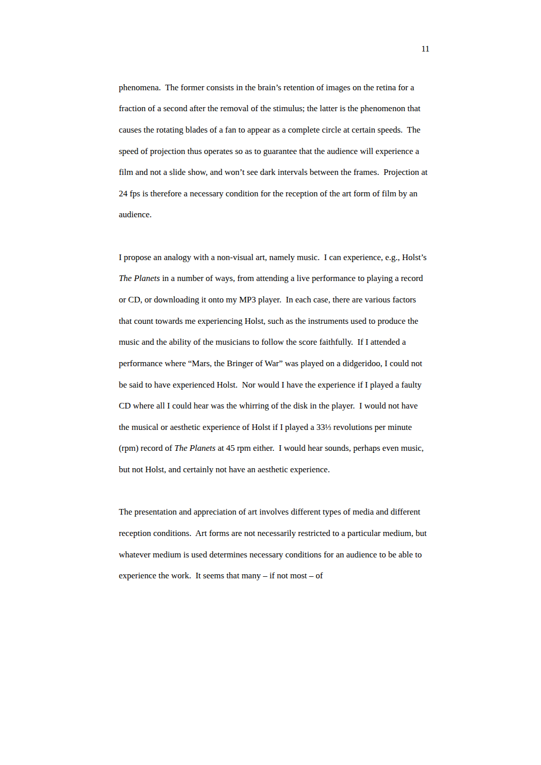11
phenomena. The former consists in the brain’s retention of images on the retina for a fraction of a second after the removal of the stimulus; the latter is the phenomenon that causes the rotating blades of a fan to appear as a complete circle at certain speeds. The speed of projection thus operates so as to guarantee that the audience will experience a film and not a slide show, and won’t see dark intervals between the frames. Projection at 24 fps is therefore a necessary condition for the reception of the art form of film by an audience.
I propose an analogy with a non-visual art, namely music. I can experience, e.g., Holst’s The Planets in a number of ways, from attending a live performance to playing a record or CD, or downloading it onto my MP3 player. In each case, there are various factors that count towards me experiencing Holst, such as the instruments used to produce the music and the ability of the musicians to follow the score faithfully. If I attended a performance where “Mars, the Bringer of War” was played on a didgeridoo, I could not be said to have experienced Holst. Nor would I have the experience if I played a faulty CD where all I could hear was the whirring of the disk in the player. I would not have the musical or aesthetic experience of Holst if I played a 33⅓ revolutions per minute (rpm) record of The Planets at 45 rpm either. I would hear sounds, perhaps even music, but not Holst, and certainly not have an aesthetic experience.
The presentation and appreciation of art involves different types of media and different reception conditions. Art forms are not necessarily restricted to a particular medium, but whatever medium is used determines necessary conditions for an audience to be able to experience the work. It seems that many – if not most – of